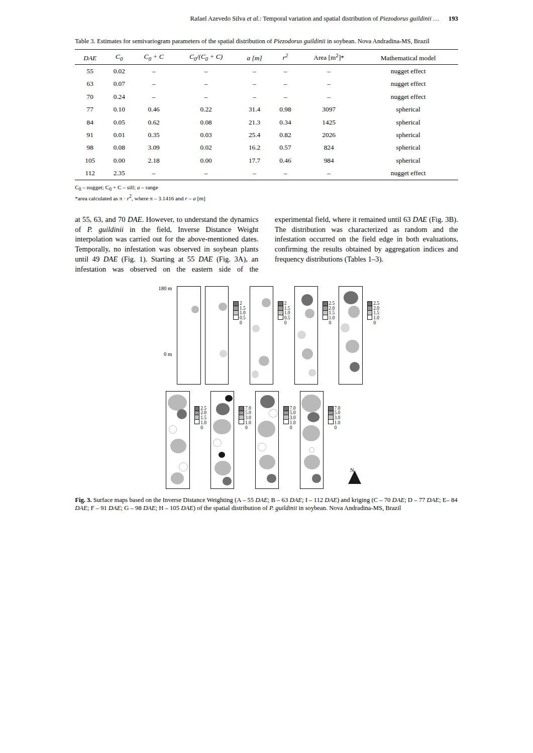Rafael Azevedo Silva et al.: Temporal variation and spatial distribution of Piezodorus guildinii … 193
Table 3. Estimates for semivariogram parameters of the spatial distribution of Piezodorus guildinii in soybean. Nova Andradina-MS, Brazil
| DAE | C 0 | C 0 + C | C 0 /(C 0 + C) | a [m] | r 2 | Area [m 2 ]* | Mathematical model |
| --- | --- | --- | --- | --- | --- | --- | --- |
| 55 | 0.02 | – | – | – | – | – | nugget effect |
| 63 | 0.07 | – | – | – | – | – | nugget effect |
| 70 | 0.24 | – | – | – | – | – | nugget effect |
| 77 | 0.10 | 0.46 | 0.22 | 31.4 | 0.98 | 3097 | spherical |
| 84 | 0.05 | 0.62 | 0.08 | 21.3 | 0.34 | 1425 | spherical |
| 91 | 0.01 | 0.35 | 0.03 | 25.4 | 0.82 | 2026 | spherical |
| 98 | 0.08 | 3.09 | 0.02 | 16.2 | 0.57 | 824 | spherical |
| 105 | 0.00 | 2.18 | 0.00 | 17.7 | 0.46 | 984 | spherical |
| 112 | 2.35 | – | – | – | – | – | nugget effect |
C0 – nugget; C0 + C – sill; a – range
*area calculated as π · r2, where π – 3.1416 and r – a [m]
at 55, 63, and 70 DAE. However, to understand the dynamics of P. guildinii in the field, Inverse Distance Weight interpolation was carried out for the above-mentioned dates. Temporally, no infestation was observed in soybean plants until 49 DAE (Fig. 1). Starting at 55 DAE (Fig. 3A), an infestation was observed on the eastern side of the experimental field, where it remained until 63 DAE (Fig. 3B). The distribution was characterized as random and the infestation occurred on the field edge in both evaluations, confirming the results obtained by aggregation indices and frequency distributions (Tables 1–3).
180 m 0 m
A
B
21.51.00.50
C
21.51.00.50
D
2.52.01.51.00
E
2.52.01.51.00
F
2.52.01.51.00
G
7.05.03.01.00
H
7.05.03.01.00
I
7.05.03.01.00
N
Fig. 3. Surface maps based on the Inverse Distance Weighting (A – 55 DAE; B – 63 DAE; I – 112 DAE) and kriging (C – 70 DAE; D – 77 DAE; E– 84 DAE; F – 91 DAE; G – 98 DAE; H – 105 DAE) of the spatial distribution of P. guildinii in soybean. Nova Andradina-MS, Brazil